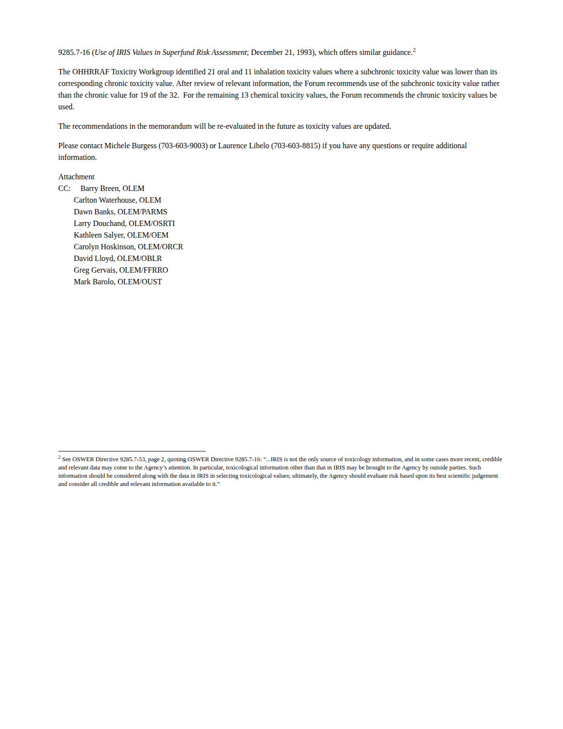9285.7-16 (Use of IRIS Values in Superfund Risk Assessment; December 21, 1993), which offers similar guidance.2
The OHHRRAF Toxicity Workgroup identified 21 oral and 11 inhalation toxicity values where a subchronic toxicity value was lower than its corresponding chronic toxicity value. After review of relevant information, the Forum recommends use of the subchronic toxicity value rather than the chronic value for 19 of the 32. For the remaining 13 chemical toxicity values, the Forum recommends the chronic toxicity values be used.
The recommendations in the memorandum will be re-evaluated in the future as toxicity values are updated.
Please contact Michele Burgess (703-603-9003) or Laurence Libelo (703-603-8815) if you have any questions or require additional information.
Attachment
CC: Barry Breen, OLEM
Carlton Waterhouse, OLEM
Dawn Banks, OLEM/PARMS
Larry Douchand, OLEM/OSRTI
Kathleen Salyer, OLEM/OEM
Carolyn Hoskinson, OLEM/ORCR
David Lloyd, OLEM/OBLR
Greg Gervais, OLEM/FFRRO
Mark Barolo, OLEM/OUST
2 See OSWER Directive 9285.7-53, page 2, quoting OSWER Directive 9285.7-16: “...IRIS is not the only source of toxicology information, and in some cases more recent, credible and relevant data may come to the Agency’s attention. In particular, toxicological information other than that in IRIS may be brought to the Agency by outside parties. Such information should be considered along with the data in IRIS in selecting toxicological values; ultimately, the Agency should evaluate risk based upon its best scientific judgement and consider all credible and relevant information available to it.”